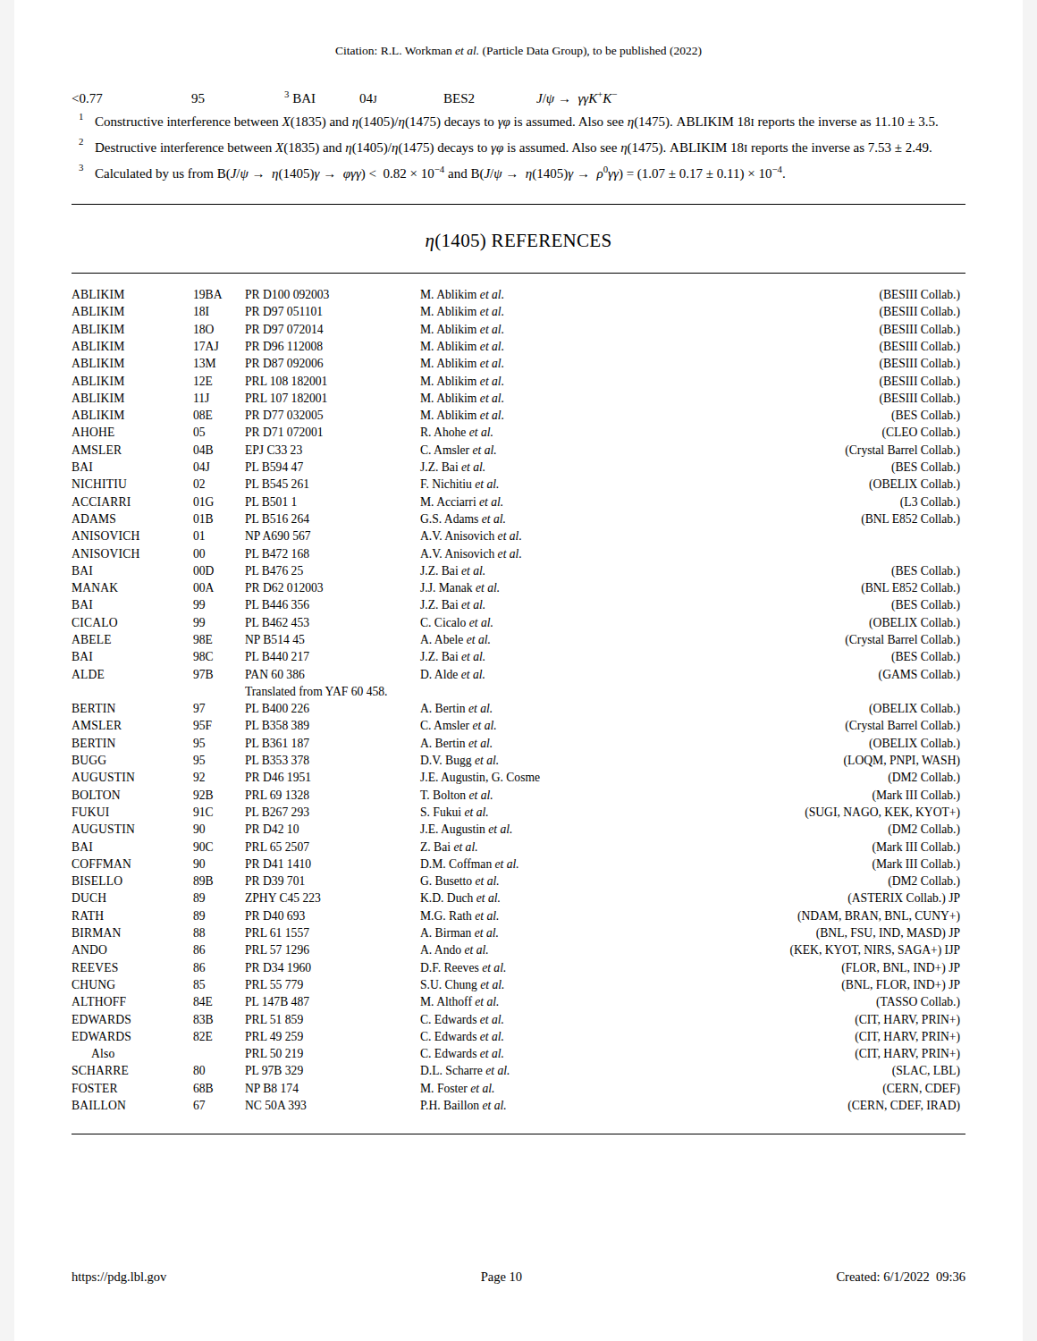Citation: R.L. Workman et al. (Particle Data Group), to be published (2022)
| <0.77 | 95 | 3 BAI | 04 J | BES2 | J / ψ → γγK + K − |
1 Constructive interference between X(1835) and η(1405)/η(1475) decays to γφ is assumed. Also see η(1475). ABLIKIM 18I reports the inverse as 11.10 ± 3.5.
2 Destructive interference between X(1835) and η(1405)/η(1475) decays to γφ is assumed. Also see η(1475). ABLIKIM 18I reports the inverse as 7.53 ± 2.49.
3 Calculated by us from B(J/ψ → η(1405)γ → φγγ) < 0.82 × 10−4 and B(J/ψ → η(1405)γ → ρ0γγ) = (1.07 ± 0.17 ± 0.11) × 10−4.
η(1405) REFERENCES
| ABLIKIM | 19BA | PR D100 092003 | M. Ablikim et al. | (BESIII Collab.) |
| ABLIKIM | 18I | PR D97 051101 | M. Ablikim et al. | (BESIII Collab.) |
| ABLIKIM | 18O | PR D97 072014 | M. Ablikim et al. | (BESIII Collab.) |
| ABLIKIM | 17AJ | PR D96 112008 | M. Ablikim et al. | (BESIII Collab.) |
| ABLIKIM | 13M | PR D87 092006 | M. Ablikim et al. | (BESIII Collab.) |
| ABLIKIM | 12E | PRL 108 182001 | M. Ablikim et al. | (BESIII Collab.) |
| ABLIKIM | 11J | PRL 107 182001 | M. Ablikim et al. | (BESIII Collab.) |
| ABLIKIM | 08E | PR D77 032005 | M. Ablikim et al. | (BES Collab.) |
| AHOHE | 05 | PR D71 072001 | R. Ahohe et al. | (CLEO Collab.) |
| AMSLER | 04B | EPJ C33 23 | C. Amsler et al. | (Crystal Barrel Collab.) |
| BAI | 04J | PL B594 47 | J.Z. Bai et al. | (BES Collab.) |
| NICHITIU | 02 | PL B545 261 | F. Nichitiu et al. | (OBELIX Collab.) |
| ACCIARRI | 01G | PL B501 1 | M. Acciarri et al. | (L3 Collab.) |
| ADAMS | 01B | PL B516 264 | G.S. Adams et al. | (BNL E852 Collab.) |
| ANISOVICH | 01 | NP A690 567 | A.V. Anisovich et al. | |
| ANISOVICH | 00 | PL B472 168 | A.V. Anisovich et al. | |
| BAI | 00D | PL B476 25 | J.Z. Bai et al. | (BES Collab.) |
| MANAK | 00A | PR D62 012003 | J.J. Manak et al. | (BNL E852 Collab.) |
| BAI | 99 | PL B446 356 | J.Z. Bai et al. | (BES Collab.) |
| CICALO | 99 | PL B462 453 | C. Cicalo et al. | (OBELIX Collab.) |
| ABELE | 98E | NP B514 45 | A. Abele et al. | (Crystal Barrel Collab.) |
| BAI | 98C | PL B440 217 | J.Z. Bai et al. | (BES Collab.) |
| ALDE | 97B | PAN 60 386 | D. Alde et al. | (GAMS Collab.) |
| | | Translated from YAF 60 458. |
| BERTIN | 97 | PL B400 226 | A. Bertin et al. | (OBELIX Collab.) |
| AMSLER | 95F | PL B358 389 | C. Amsler et al. | (Crystal Barrel Collab.) |
| BERTIN | 95 | PL B361 187 | A. Bertin et al. | (OBELIX Collab.) |
| BUGG | 95 | PL B353 378 | D.V. Bugg et al. | (LOQM, PNPI, WASH) |
| AUGUSTIN | 92 | PR D46 1951 | J.E. Augustin, G. Cosme | (DM2 Collab.) |
| BOLTON | 92B | PRL 69 1328 | T. Bolton et al. | (Mark III Collab.) |
| FUKUI | 91C | PL B267 293 | S. Fukui et al. | (SUGI, NAGO, KEK, KYOT+) |
| AUGUSTIN | 90 | PR D42 10 | J.E. Augustin et al. | (DM2 Collab.) |
| BAI | 90C | PRL 65 2507 | Z. Bai et al. | (Mark III Collab.) |
| COFFMAN | 90 | PR D41 1410 | D.M. Coffman et al. | (Mark III Collab.) |
| BISELLO | 89B | PR D39 701 | G. Busetto et al. | (DM2 Collab.) |
| DUCH | 89 | ZPHY C45 223 | K.D. Duch et al. | (ASTERIX Collab.) JP |
| RATH | 89 | PR D40 693 | M.G. Rath et al. | (NDAM, BRAN, BNL, CUNY+) |
| BIRMAN | 88 | PRL 61 1557 | A. Birman et al. | (BNL, FSU, IND, MASD) JP |
| ANDO | 86 | PRL 57 1296 | A. Ando et al. | (KEK, KYOT, NIRS, SAGA+) IJP |
| REEVES | 86 | PR D34 1960 | D.F. Reeves et al. | (FLOR, BNL, IND+) JP |
| CHUNG | 85 | PRL 55 779 | S.U. Chung et al. | (BNL, FLOR, IND+) JP |
| ALTHOFF | 84E | PL 147B 487 | M. Althoff et al. | (TASSO Collab.) |
| EDWARDS | 83B | PRL 51 859 | C. Edwards et al. | (CIT, HARV, PRIN+) |
| EDWARDS | 82E | PRL 49 259 | C. Edwards et al. | (CIT, HARV, PRIN+) |
| Also | | PRL 50 219 | C. Edwards et al. | (CIT, HARV, PRIN+) |
| SCHARRE | 80 | PL 97B 329 | D.L. Scharre et al. | (SLAC, LBL) |
| FOSTER | 68B | NP B8 174 | M. Foster et al. | (CERN, CDEF) |
| BAILLON | 67 | NC 50A 393 | P.H. Baillon et al. | (CERN, CDEF, IRAD) |
https://pdg.lbl.gov Page 10 Created: 6/1/2022 09:36